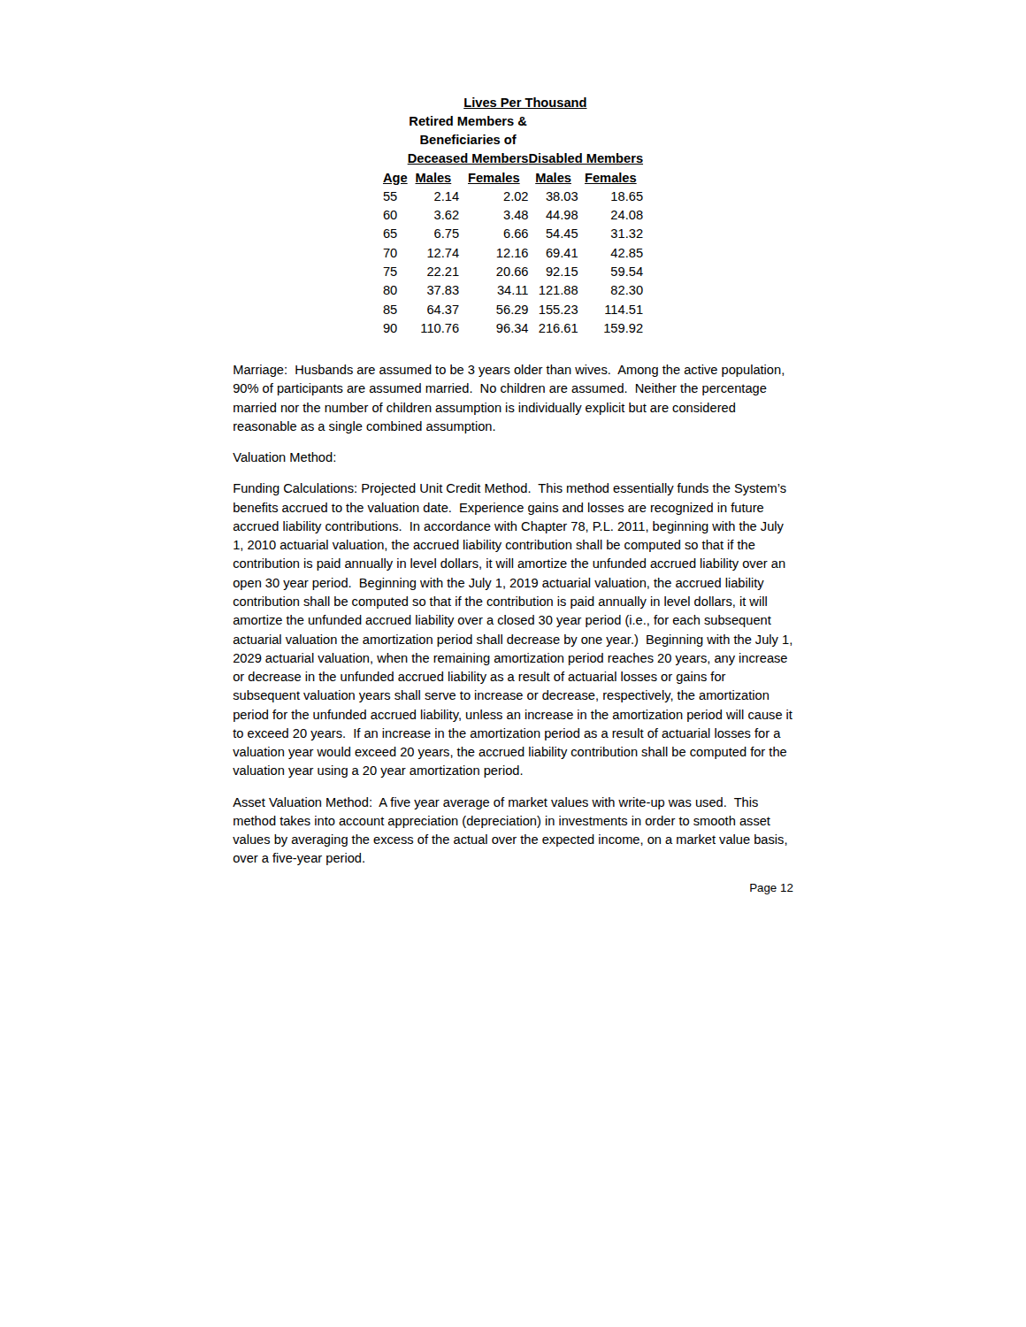| | Lives Per Thousand |
| | Retired Members & | |
| | Beneficiaries of | |
| | Deceased Members | Disabled Members |
| Age | Males | Females | Males | Females |
| 55 | 2.14 | 2.02 | 38.03 | 18.65 |
| 60 | 3.62 | 3.48 | 44.98 | 24.08 |
| 65 | 6.75 | 6.66 | 54.45 | 31.32 |
| 70 | 12.74 | 12.16 | 69.41 | 42.85 |
| 75 | 22.21 | 20.66 | 92.15 | 59.54 |
| 80 | 37.83 | 34.11 | 121.88 | 82.30 |
| 85 | 64.37 | 56.29 | 155.23 | 114.51 |
| 90 | 110.76 | 96.34 | 216.61 | 159.92 |
Marriage: Husbands are assumed to be 3 years older than wives. Among the active population, 90% of participants are assumed married. No children are assumed. Neither the percentage married nor the number of children assumption is individually explicit but are considered reasonable as a single combined assumption.
Valuation Method:
Funding Calculations: Projected Unit Credit Method. This method essentially funds the System’s benefits accrued to the valuation date. Experience gains and losses are recognized in future accrued liability contributions. In accordance with Chapter 78, P.L. 2011, beginning with the July 1, 2010 actuarial valuation, the accrued liability contribution shall be computed so that if the contribution is paid annually in level dollars, it will amortize the unfunded accrued liability over an open 30 year period. Beginning with the July 1, 2019 actuarial valuation, the accrued liability contribution shall be computed so that if the contribution is paid annually in level dollars, it will amortize the unfunded accrued liability over a closed 30 year period (i.e., for each subsequent actuarial valuation the amortization period shall decrease by one year.) Beginning with the July 1, 2029 actuarial valuation, when the remaining amortization period reaches 20 years, any increase or decrease in the unfunded accrued liability as a result of actuarial losses or gains for subsequent valuation years shall serve to increase or decrease, respectively, the amortization period for the unfunded accrued liability, unless an increase in the amortization period will cause it to exceed 20 years. If an increase in the amortization period as a result of actuarial losses for a valuation year would exceed 20 years, the accrued liability contribution shall be computed for the valuation year using a 20 year amortization period.
Asset Valuation Method: A five year average of market values with write-up was used. This method takes into account appreciation (depreciation) in investments in order to smooth asset values by averaging the excess of the actual over the expected income, on a market value basis, over a five-year period.
Page 12